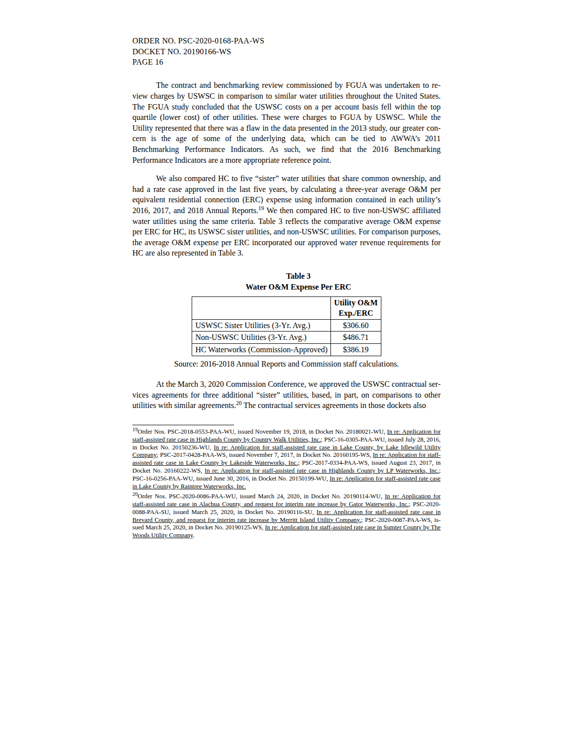ORDER NO. PSC-2020-0168-PAA-WS
DOCKET NO. 20190166-WS
PAGE 16
The contract and benchmarking review commissioned by FGUA was undertaken to review charges by USWSC in comparison to similar water utilities throughout the United States. The FGUA study concluded that the USWSC costs on a per account basis fell within the top quartile (lower cost) of other utilities. These were charges to FGUA by USWSC. While the Utility represented that there was a flaw in the data presented in the 2013 study, our greater concern is the age of some of the underlying data, which can be tied to AWWA’s 2011 Benchmarking Performance Indicators. As such, we find that the 2016 Benchmarking Performance Indicators are a more appropriate reference point.
We also compared HC to five “sister” water utilities that share common ownership, and had a rate case approved in the last five years, by calculating a three-year average O&M per equivalent residential connection (ERC) expense using information contained in each utility’s 2016, 2017, and 2018 Annual Reports.19 We then compared HC to five non-USWSC affiliated water utilities using the same criteria. Table 3 reflects the comparative average O&M expense per ERC for HC, its USWSC sister utilities, and non-USWSC utilities. For comparison purposes, the average O&M expense per ERC incorporated our approved water revenue requirements for HC are also represented in Table 3.
Table 3
Water O&M Expense Per ERC
| | Utility O&M Exp./ERC |
| USWSC Sister Utilities (3-Yr. Avg.) | $306.60 |
| Non-USWSC Utilities (3-Yr. Avg.) | $486.71 |
| HC Waterworks (Commission-Approved) | $386.19 |
Source: 2016-2018 Annual Reports and Commission staff calculations.
At the March 3, 2020 Commission Conference, we approved the USWSC contractual services agreements for three additional “sister” utilities, based, in part, on comparisons to other utilities with similar agreements.20 The contractual services agreements in those dockets also
19Order Nos. PSC-2018-0553-PAA-WU, issued November 19, 2018, in Docket No. 20180021-WU, In re: Application for staff-assisted rate case in Highlands County by Country Walk Utilities, Inc.; PSC-16-0305-PAA-WU, issued July 28, 2016, in Docket No. 20150236-WU, In re: Application for staff-assisted rate case in Lake County, by Lake Idlewild Utility Company; PSC-2017-0428-PAA-WS, issued November 7, 2017, in Docket No. 20160195-WS, In re: Application for staff-assisted rate case in Lake County by Lakeside Waterworks, Inc.; PSC-2017-0334-PAA-WS, issued August 23, 2017, in Docket No. 20160222-WS, In re: Application for staff-assisted rate case in Highlands County by LP Waterworks, Inc.; PSC-16-0256-PAA-WU, issued June 30, 2016, in Docket No. 20150199-WU, In re: Application for staff-assisted rate case in Lake County by Raintree Waterworks, Inc.
20Order Nos. PSC-2020-0086-PAA-WU, issued March 24, 2020, in Docket No. 20190114-WU, In re: Application for staff-assisted rate case in Alachua County, and request for interim rate increase by Gator Waterworks, Inc.; PSC-2020-0088-PAA-SU, issued March 25, 2020, in Docket No. 20190116-SU, In re: Application for staff-assisted rate case in Brevard County, and request for interim rate increase by Merritt Island Utility Company.; PSC-2020-0087-PAA-WS, issued March 25, 2020, in Docket No. 20190125-WS, In re: Application for staff-assisted rate case in Sumter County by The Woods Utility Company.